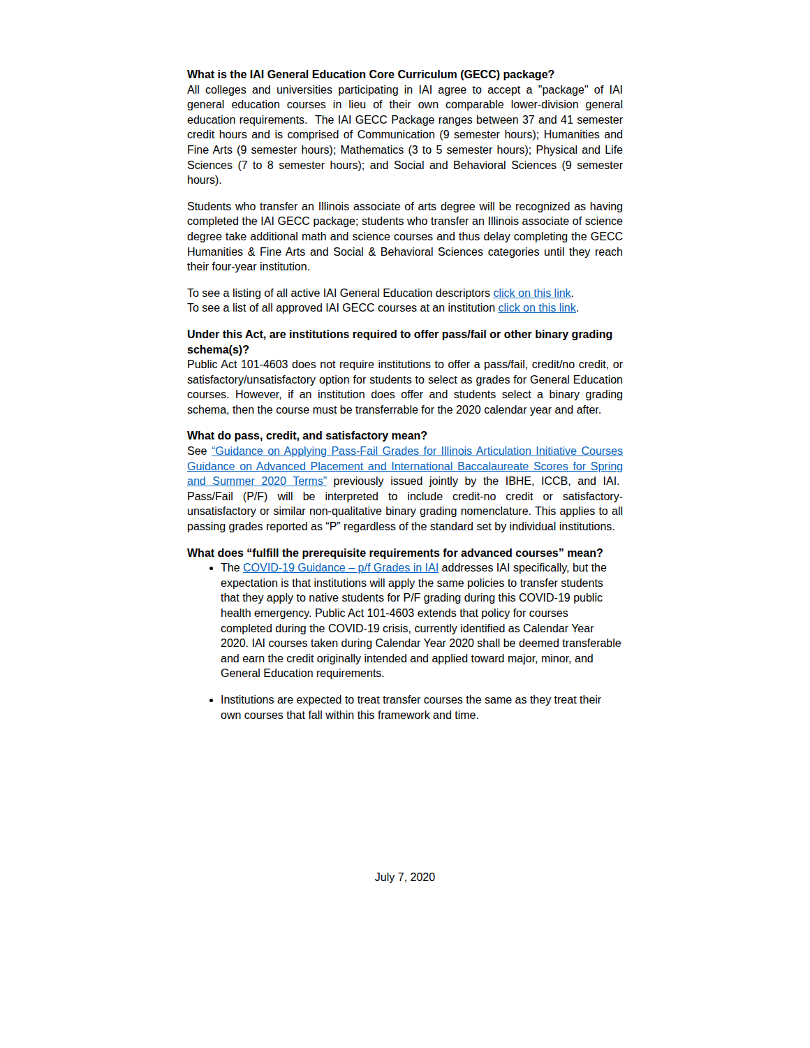What is the IAI General Education Core Curriculum (GECC) package?
All colleges and universities participating in IAI agree to accept a "package" of IAI general education courses in lieu of their own comparable lower-division general education requirements. The IAI GECC Package ranges between 37 and 41 semester credit hours and is comprised of Communication (9 semester hours); Humanities and Fine Arts (9 semester hours); Mathematics (3 to 5 semester hours); Physical and Life Sciences (7 to 8 semester hours); and Social and Behavioral Sciences (9 semester hours).
Students who transfer an Illinois associate of arts degree will be recognized as having completed the IAI GECC package; students who transfer an Illinois associate of science degree take additional math and science courses and thus delay completing the GECC Humanities & Fine Arts and Social & Behavioral Sciences categories until they reach their four-year institution.
To see a listing of all active IAI General Education descriptors click on this link.
To see a list of all approved IAI GECC courses at an institution click on this link.
Under this Act, are institutions required to offer pass/fail or other binary grading schema(s)?
Public Act 101-4603 does not require institutions to offer a pass/fail, credit/no credit, or satisfactory/unsatisfactory option for students to select as grades for General Education courses. However, if an institution does offer and students select a binary grading schema, then the course must be transferrable for the 2020 calendar year and after.
What do pass, credit, and satisfactory mean?
See “Guidance on Applying Pass-Fail Grades for Illinois Articulation Initiative Courses Guidance on Advanced Placement and International Baccalaureate Scores for Spring and Summer 2020 Terms” previously issued jointly by the IBHE, ICCB, and IAI. Pass/Fail (P/F) will be interpreted to include credit-no credit or satisfactory-unsatisfactory or similar non-qualitative binary grading nomenclature. This applies to all passing grades reported as “P” regardless of the standard set by individual institutions.
What does “fulfill the prerequisite requirements for advanced courses” mean?
The COVID-19 Guidance – p/f Grades in IAI addresses IAI specifically, but the expectation is that institutions will apply the same policies to transfer students that they apply to native students for P/F grading during this COVID-19 public health emergency. Public Act 101-4603 extends that policy for courses completed during the COVID-19 crisis, currently identified as Calendar Year 2020. IAI courses taken during Calendar Year 2020 shall be deemed transferable and earn the credit originally intended and applied toward major, minor, and General Education requirements.
Institutions are expected to treat transfer courses the same as they treat their own courses that fall within this framework and time.
July 7, 2020